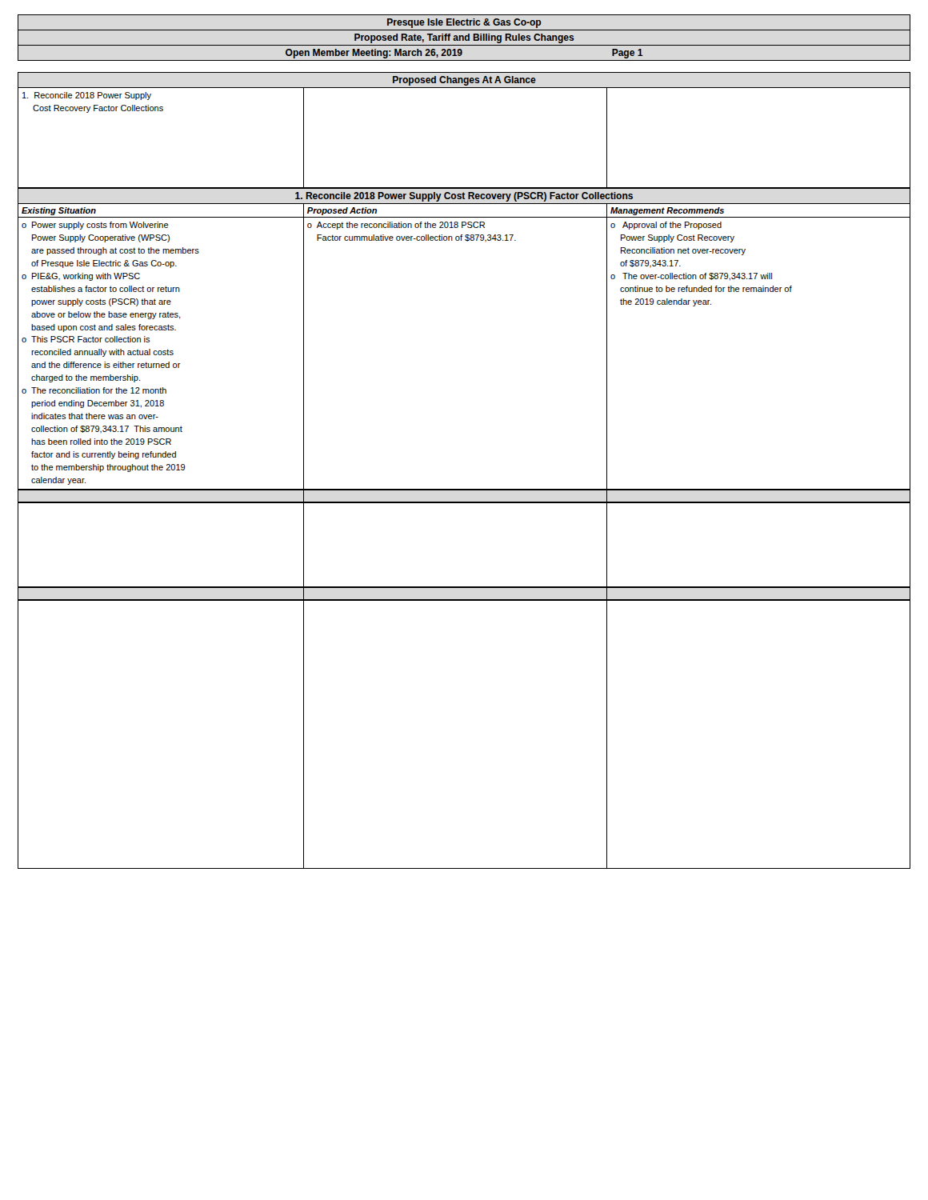| Presque Isle Electric & Gas Co-op |
| Proposed Rate, Tariff and Billing Rules Changes |
| Open Member Meeting: March 26, 2019 Page 1 |
| Proposed Changes At A Glance |
| 1. Reconcile 2018 Power Supply Cost Recovery Factor Collections | | |
| 1. Reconcile 2018 Power Supply Cost Recovery (PSCR) Factor Collections |
| Existing Situation | Proposed Action | Management Recommends |
| Power supply costs from Wolverine Power Supply Cooperative (WPSC) are passed through at cost to the members of Presque Isle Electric & Gas Co-op. PIE&G, working with WPSC establishes a factor to collect or return power supply costs (PSCR) that are above or below the base energy rates, based upon cost and sales forecasts. This PSCR Factor collection is reconciled annually with actual costs and the difference is either returned or charged to the membership. The reconciliation for the 12 month period ending December 31, 2018 indicates that there was an over- collection of $879,343.17 This amount has been rolled into the 2019 PSCR factor and is currently being refunded to the membership throughout the 2019 calendar year. | Accept the reconciliation of the 2018 PSCR Factor cummulative over-collection of $879,343.17. | Approval of the Proposed Power Supply Cost Recovery Reconciliation net over-recovery of $879,343.17. The over-collection of $879,343.17 will continue to be refunded for the remainder of the 2019 calendar year. |